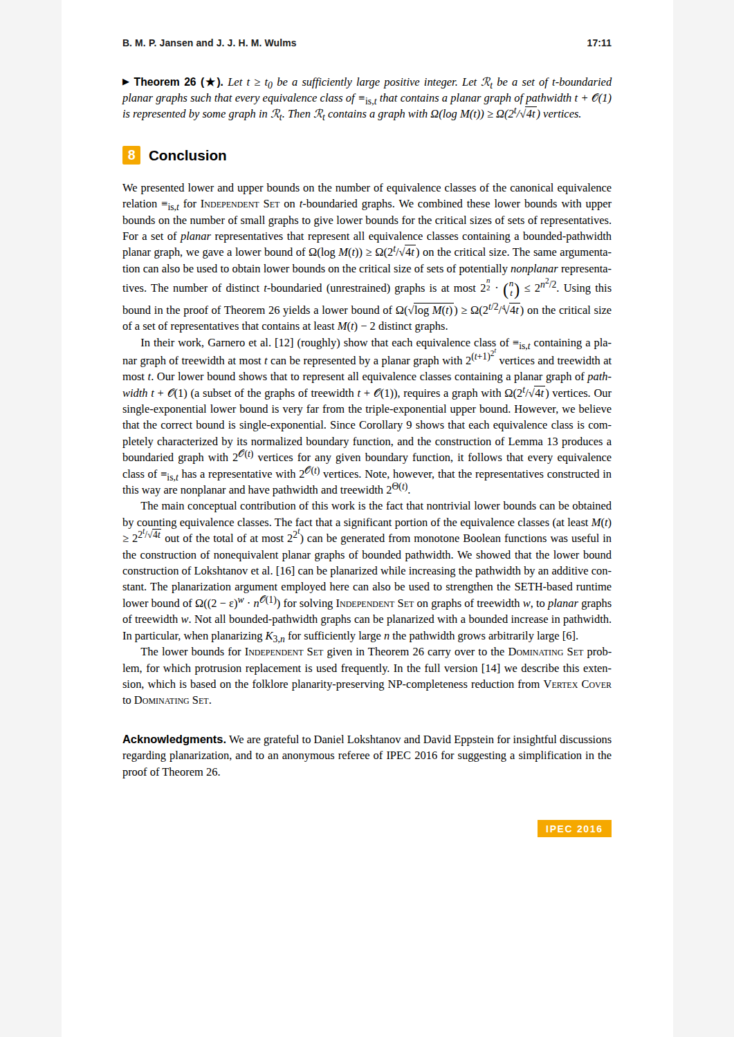B. M. P. Jansen and J. J. H. M. Wulms 17:11
▶Theorem 26 (★). Let t ≥ t0 be a sufficiently large positive integer. Let ℛt be a set of t-boundaried planar graphs such that every equivalence class of ≡is,t that contains a planar graph of pathwidth t + 𝒪(1) is represented by some graph in ℛt. Then ℛt contains a graph with Ω(log M(t)) ≥ Ω(2t/√4t) vertices.
8 Conclusion
We presented lower and upper bounds on the number of equivalence classes of the canonical equivalence relation ≡is,t for Independent Set on t-boundaried graphs. We combined these lower bounds with upper bounds on the number of small graphs to give lower bounds for the critical sizes of sets of representatives. For a set of planar representatives that represent all equivalence classes containing a bounded-pathwidth planar graph, we gave a lower bound of Ω(log M(t)) ≥ Ω(2t/√4t) on the critical size. The same argumentation can also be used to obtain lower bounds on the critical size of sets of potentially nonplanar representatives. The number of distinct t-boundaried (unrestrained) graphs is at most 2n 2 · (nt) ≤ 2n2/2. Using this bound in the proof of Theorem 26 yields a lower bound of Ω(√log M(t)) ≥ Ω(2t/2/4√4t) on the critical size of a set of representatives that contains at least M(t) − 2 distinct graphs.
In their work, Garnero et al. [12] (roughly) show that each equivalence class of ≡is,t containing a planar graph of treewidth at most t can be represented by a planar graph with 2(t+1)2t vertices and treewidth at most t. Our lower bound shows that to represent all equivalence classes containing a planar graph of pathwidth t + 𝒪(1) (a subset of the graphs of treewidth t + 𝒪(1)), requires a graph with Ω(2t/√4t) vertices. Our single-exponential lower bound is very far from the triple-exponential upper bound. However, we believe that the correct bound is single-exponential. Since Corollary 9 shows that each equivalence class is completely characterized by its normalized boundary function, and the construction of Lemma 13 produces a boundaried graph with 2𝒪(t) vertices for any given boundary function, it follows that every equivalence class of ≡is,t has a representative with 2𝒪(t) vertices. Note, however, that the representatives constructed in this way are nonplanar and have pathwidth and treewidth 2Θ(t).
The main conceptual contribution of this work is the fact that nontrivial lower bounds can be obtained by counting equivalence classes. The fact that a significant portion of the equivalence classes (at least M(t) ≥ 22t/√4t out of the total of at most 22t) can be generated from monotone Boolean functions was useful in the construction of nonequivalent planar graphs of bounded pathwidth. We showed that the lower bound construction of Lokshtanov et al. [16] can be planarized while increasing the pathwidth by an additive constant. The planarization argument employed here can also be used to strengthen the SETH-based runtime lower bound of Ω((2 − ε)w · n𝒪(1)) for solving Independent Set on graphs of treewidth w, to planar graphs of treewidth w. Not all bounded-pathwidth graphs can be planarized with a bounded increase in pathwidth. In particular, when planarizing K3,n for sufficiently large n the pathwidth grows arbitrarily large [6].
The lower bounds for Independent Set given in Theorem 26 carry over to the Dominating Set problem, for which protrusion replacement is used frequently. In the full version [14] we describe this extension, which is based on the folklore planarity-preserving NP-completeness reduction from Vertex Cover to Dominating Set.
Acknowledgments. We are grateful to Daniel Lokshtanov and David Eppstein for insightful discussions regarding planarization, and to an anonymous referee of IPEC 2016 for suggesting a simplification in the proof of Theorem 26.
IPEC 2016